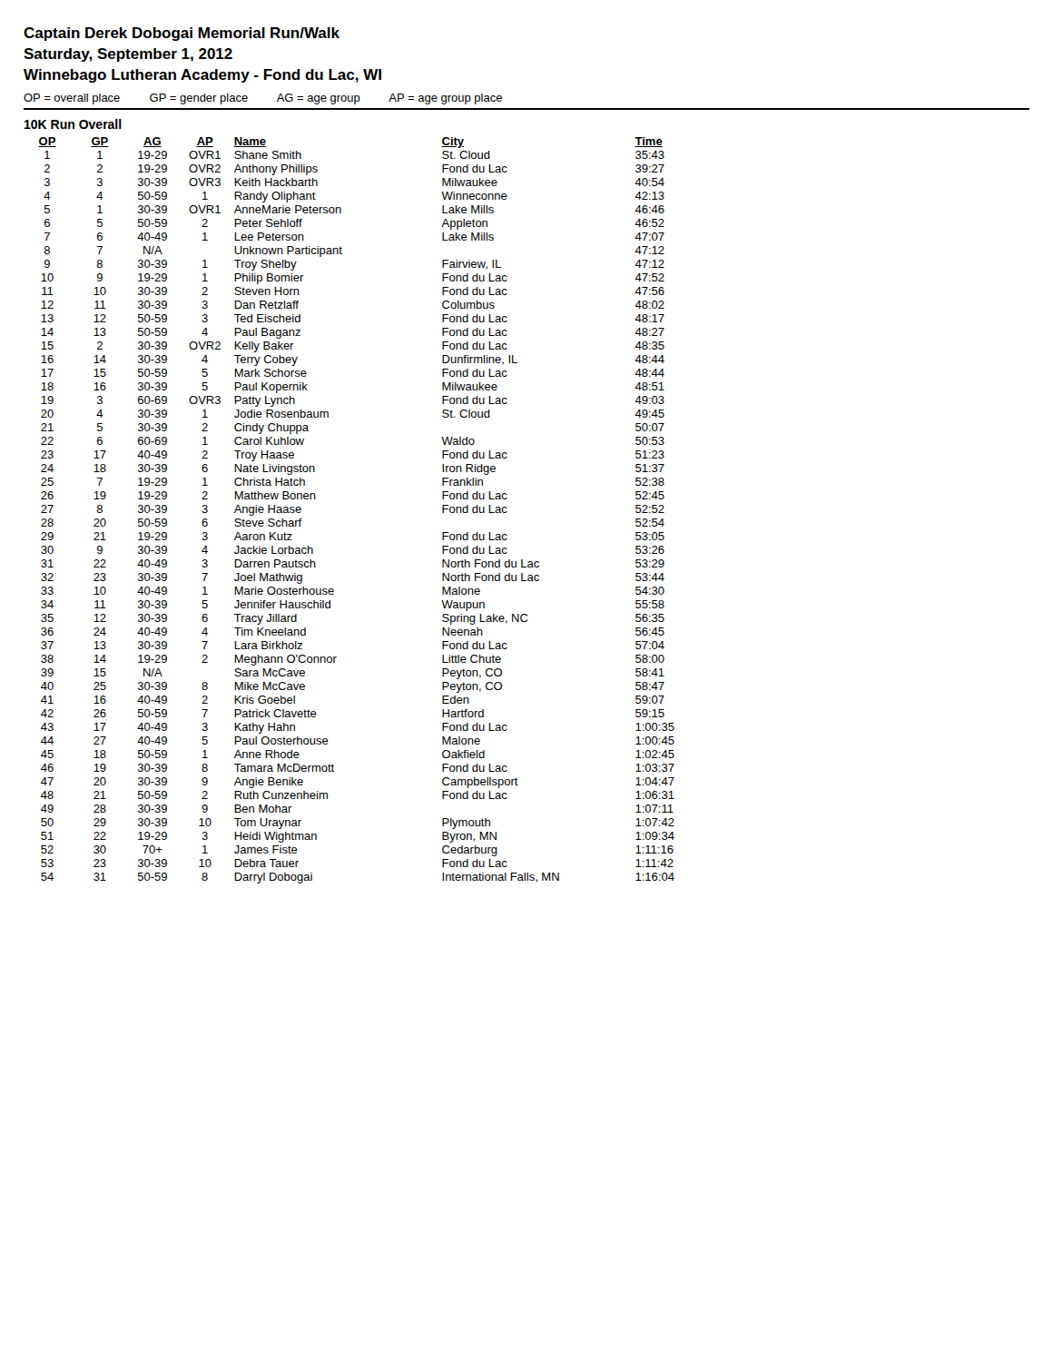Captain Derek Dobogai Memorial Run/Walk
Saturday, September 1, 2012
Winnebago Lutheran Academy - Fond du Lac, WI
OP = overall place GP = gender place AG = age group AP = age group place
10K Run Overall
| OP | GP | AG | AP | Name | City | Time |
| --- | --- | --- | --- | --- | --- | --- |
| 1 | 1 | 19-29 | OVR1 | Shane Smith | St. Cloud | 35:43 |
| 2 | 2 | 19-29 | OVR2 | Anthony Phillips | Fond du Lac | 39:27 |
| 3 | 3 | 30-39 | OVR3 | Keith Hackbarth | Milwaukee | 40:54 |
| 4 | 4 | 50-59 | 1 | Randy Oliphant | Winneconne | 42:13 |
| 5 | 1 | 30-39 | OVR1 | AnneMarie Peterson | Lake Mills | 46:46 |
| 6 | 5 | 50-59 | 2 | Peter Sehloff | Appleton | 46:52 |
| 7 | 6 | 40-49 | 1 | Lee Peterson | Lake Mills | 47:07 |
| 8 | 7 | N/A | | Unknown Participant | | 47:12 |
| 9 | 8 | 30-39 | 1 | Troy Shelby | Fairview, IL | 47:12 |
| 10 | 9 | 19-29 | 1 | Philip Bomier | Fond du Lac | 47:52 |
| 11 | 10 | 30-39 | 2 | Steven Horn | Fond du Lac | 47:56 |
| 12 | 11 | 30-39 | 3 | Dan Retzlaff | Columbus | 48:02 |
| 13 | 12 | 50-59 | 3 | Ted Eischeid | Fond du Lac | 48:17 |
| 14 | 13 | 50-59 | 4 | Paul Baganz | Fond du Lac | 48:27 |
| 15 | 2 | 30-39 | OVR2 | Kelly Baker | Fond du Lac | 48:35 |
| 16 | 14 | 30-39 | 4 | Terry Cobey | Dunfirmline, IL | 48:44 |
| 17 | 15 | 50-59 | 5 | Mark Schorse | Fond du Lac | 48:44 |
| 18 | 16 | 30-39 | 5 | Paul Kopernik | Milwaukee | 48:51 |
| 19 | 3 | 60-69 | OVR3 | Patty Lynch | Fond du Lac | 49:03 |
| 20 | 4 | 30-39 | 1 | Jodie Rosenbaum | St. Cloud | 49:45 |
| 21 | 5 | 30-39 | 2 | Cindy Chuppa | | 50:07 |
| 22 | 6 | 60-69 | 1 | Carol Kuhlow | Waldo | 50:53 |
| 23 | 17 | 40-49 | 2 | Troy Haase | Fond du Lac | 51:23 |
| 24 | 18 | 30-39 | 6 | Nate Livingston | Iron Ridge | 51:37 |
| 25 | 7 | 19-29 | 1 | Christa Hatch | Franklin | 52:38 |
| 26 | 19 | 19-29 | 2 | Matthew Bonen | Fond du Lac | 52:45 |
| 27 | 8 | 30-39 | 3 | Angie Haase | Fond du Lac | 52:52 |
| 28 | 20 | 50-59 | 6 | Steve Scharf | | 52:54 |
| 29 | 21 | 19-29 | 3 | Aaron Kutz | Fond du Lac | 53:05 |
| 30 | 9 | 30-39 | 4 | Jackie Lorbach | Fond du Lac | 53:26 |
| 31 | 22 | 40-49 | 3 | Darren Pautsch | North Fond du Lac | 53:29 |
| 32 | 23 | 30-39 | 7 | Joel Mathwig | North Fond du Lac | 53:44 |
| 33 | 10 | 40-49 | 1 | Marie Oosterhouse | Malone | 54:30 |
| 34 | 11 | 30-39 | 5 | Jennifer Hauschild | Waupun | 55:58 |
| 35 | 12 | 30-39 | 6 | Tracy Jillard | Spring Lake, NC | 56:35 |
| 36 | 24 | 40-49 | 4 | Tim Kneeland | Neenah | 56:45 |
| 37 | 13 | 30-39 | 7 | Lara Birkholz | Fond du Lac | 57:04 |
| 38 | 14 | 19-29 | 2 | Meghann O'Connor | Little Chute | 58:00 |
| 39 | 15 | N/A | | Sara McCave | Peyton, CO | 58:41 |
| 40 | 25 | 30-39 | 8 | Mike McCave | Peyton, CO | 58:47 |
| 41 | 16 | 40-49 | 2 | Kris Goebel | Eden | 59:07 |
| 42 | 26 | 50-59 | 7 | Patrick Clavette | Hartford | 59:15 |
| 43 | 17 | 40-49 | 3 | Kathy Hahn | Fond du Lac | 1:00:35 |
| 44 | 27 | 40-49 | 5 | Paul Oosterhouse | Malone | 1:00:45 |
| 45 | 18 | 50-59 | 1 | Anne Rhode | Oakfield | 1:02:45 |
| 46 | 19 | 30-39 | 8 | Tamara McDermott | Fond du Lac | 1:03:37 |
| 47 | 20 | 30-39 | 9 | Angie Benike | Campbellsport | 1:04:47 |
| 48 | 21 | 50-59 | 2 | Ruth Cunzenheim | Fond du Lac | 1:06:31 |
| 49 | 28 | 30-39 | 9 | Ben Mohar | | 1:07:11 |
| 50 | 29 | 30-39 | 10 | Tom Uraynar | Plymouth | 1:07:42 |
| 51 | 22 | 19-29 | 3 | Heidi Wightman | Byron, MN | 1:09:34 |
| 52 | 30 | 70+ | 1 | James Fiste | Cedarburg | 1:11:16 |
| 53 | 23 | 30-39 | 10 | Debra Tauer | Fond du Lac | 1:11:42 |
| 54 | 31 | 50-59 | 8 | Darryl Dobogai | International Falls, MN | 1:16:04 |